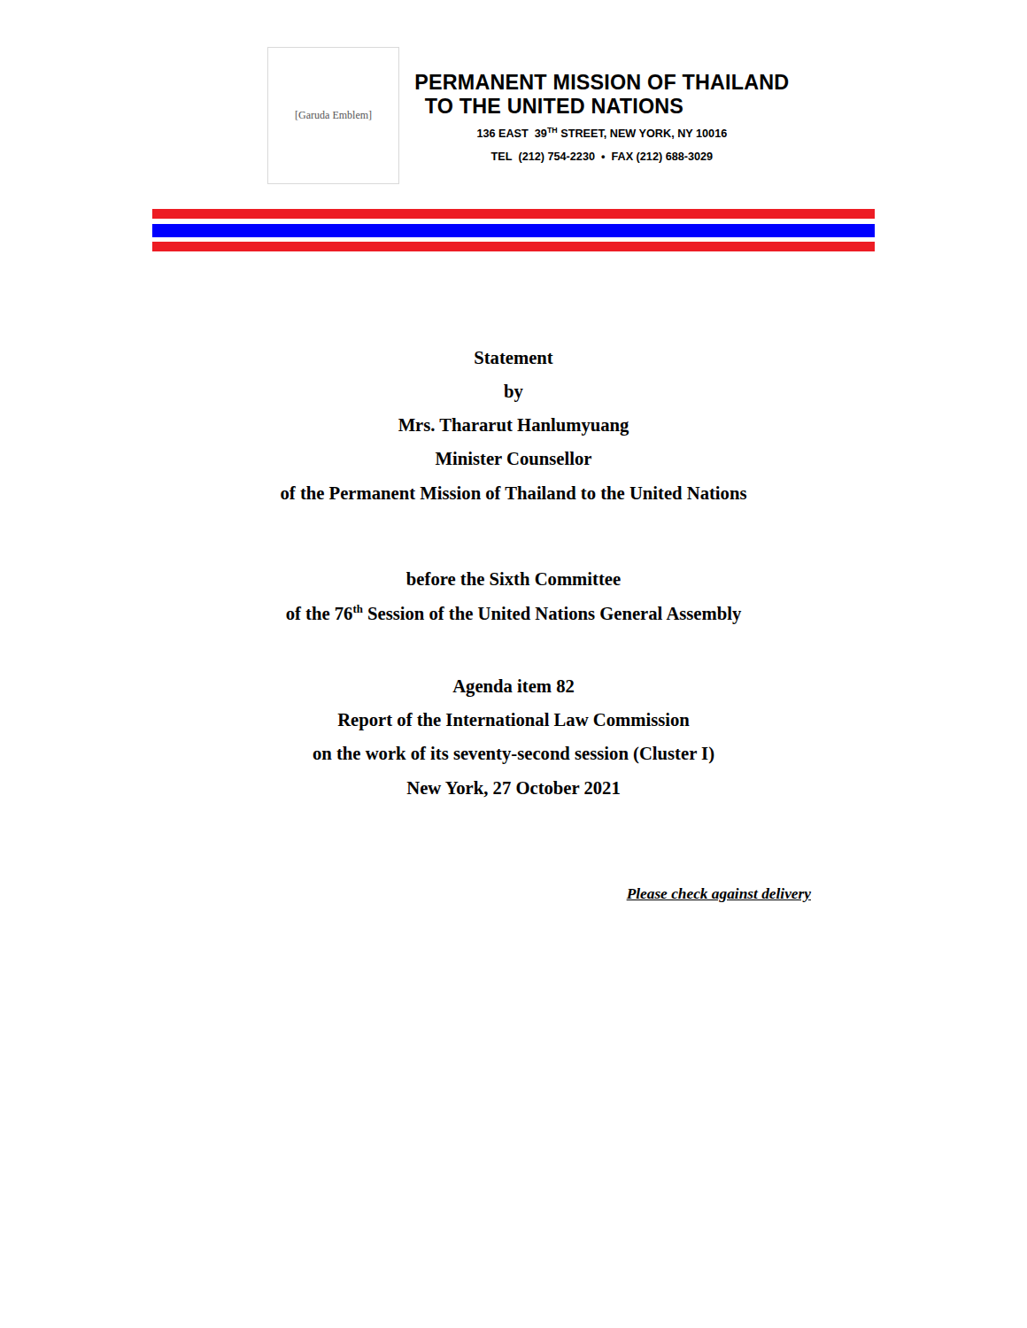[Garuda Emblem]
PERMANENT MISSION OF THAILAND
TO THE UNITED NATIONS
136 EAST 39TH STREET, NEW YORK, NY 10016
TEL (212) 754-2230 • FAX (212) 688-3029
Statement
by
Mrs. Thararut Hanlumyuang
Minister Counsellor
of the Permanent Mission of Thailand to the United Nations
before the Sixth Committee
of the 76th Session of the United Nations General Assembly
Agenda item 82
Report of the International Law Commission
on the work of its seventy-second session (Cluster I)
New York, 27 October 2021
Please check against delivery